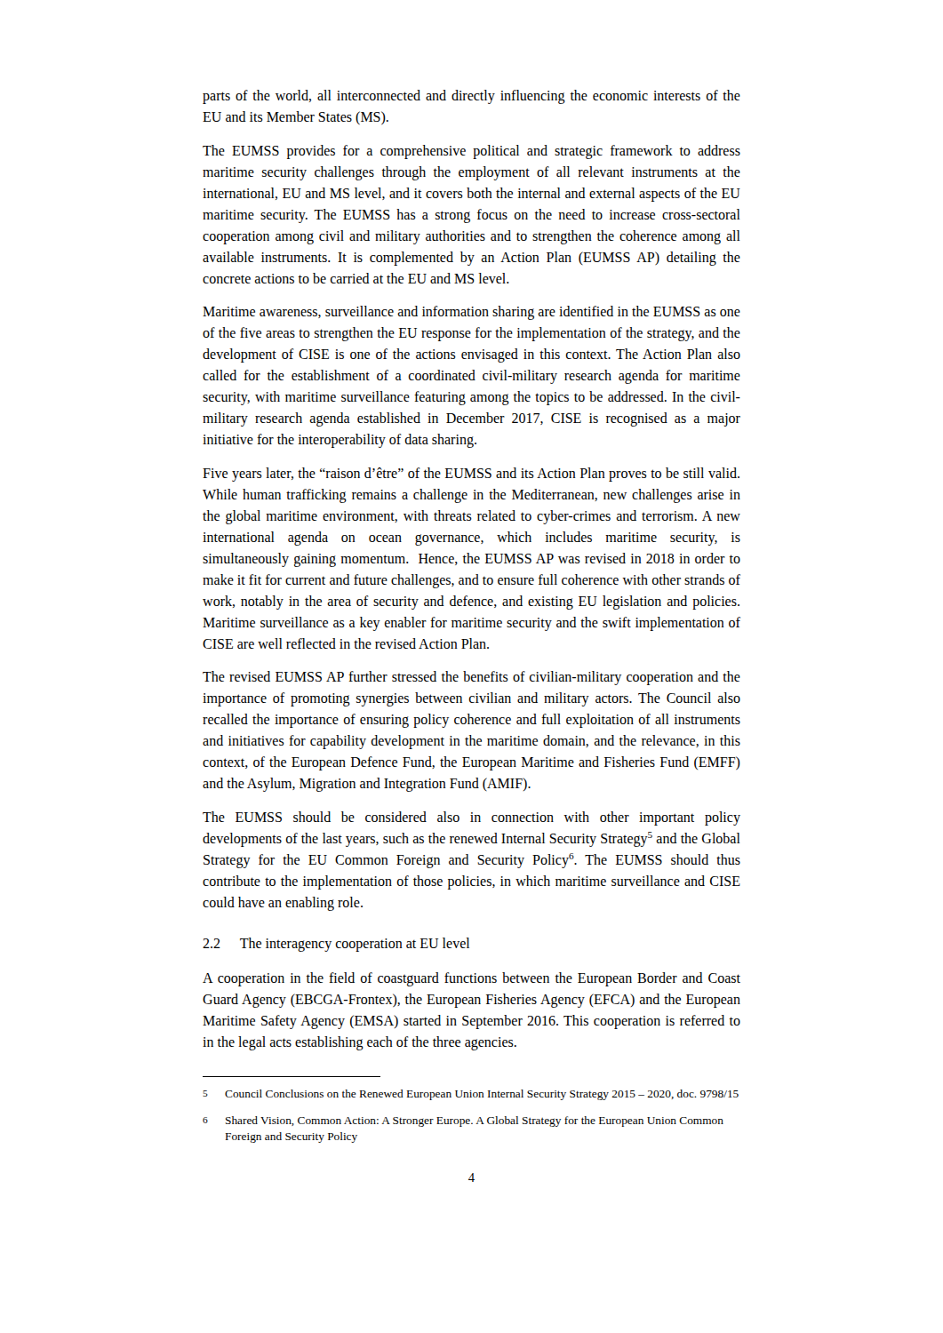parts of the world, all interconnected and directly influencing the economic interests of the EU and its Member States (MS).
The EUMSS provides for a comprehensive political and strategic framework to address maritime security challenges through the employment of all relevant instruments at the international, EU and MS level, and it covers both the internal and external aspects of the EU maritime security. The EUMSS has a strong focus on the need to increase cross-sectoral cooperation among civil and military authorities and to strengthen the coherence among all available instruments. It is complemented by an Action Plan (EUMSS AP) detailing the concrete actions to be carried at the EU and MS level.
Maritime awareness, surveillance and information sharing are identified in the EUMSS as one of the five areas to strengthen the EU response for the implementation of the strategy, and the development of CISE is one of the actions envisaged in this context. The Action Plan also called for the establishment of a coordinated civil-military research agenda for maritime security, with maritime surveillance featuring among the topics to be addressed. In the civil-military research agenda established in December 2017, CISE is recognised as a major initiative for the interoperability of data sharing.
Five years later, the “raison d’être” of the EUMSS and its Action Plan proves to be still valid. While human trafficking remains a challenge in the Mediterranean, new challenges arise in the global maritime environment, with threats related to cyber-crimes and terrorism. A new international agenda on ocean governance, which includes maritime security, is simultaneously gaining momentum. Hence, the EUMSS AP was revised in 2018 in order to make it fit for current and future challenges, and to ensure full coherence with other strands of work, notably in the area of security and defence, and existing EU legislation and policies. Maritime surveillance as a key enabler for maritime security and the swift implementation of CISE are well reflected in the revised Action Plan.
The revised EUMSS AP further stressed the benefits of civilian-military cooperation and the importance of promoting synergies between civilian and military actors. The Council also recalled the importance of ensuring policy coherence and full exploitation of all instruments and initiatives for capability development in the maritime domain, and the relevance, in this context, of the European Defence Fund, the European Maritime and Fisheries Fund (EMFF) and the Asylum, Migration and Integration Fund (AMIF).
The EUMSS should be considered also in connection with other important policy developments of the last years, such as the renewed Internal Security Strategy5 and the Global Strategy for the EU Common Foreign and Security Policy6. The EUMSS should thus contribute to the implementation of those policies, in which maritime surveillance and CISE could have an enabling role.
2.2 The interagency cooperation at EU level
A cooperation in the field of coastguard functions between the European Border and Coast Guard Agency (EBCGA-Frontex), the European Fisheries Agency (EFCA) and the European Maritime Safety Agency (EMSA) started in September 2016. This cooperation is referred to in the legal acts establishing each of the three agencies.
5
Council Conclusions on the Renewed European Union Internal Security Strategy 2015 – 2020, doc. 9798/15
6
Shared Vision, Common Action: A Stronger Europe. A Global Strategy for the European Union Common Foreign and Security Policy
4